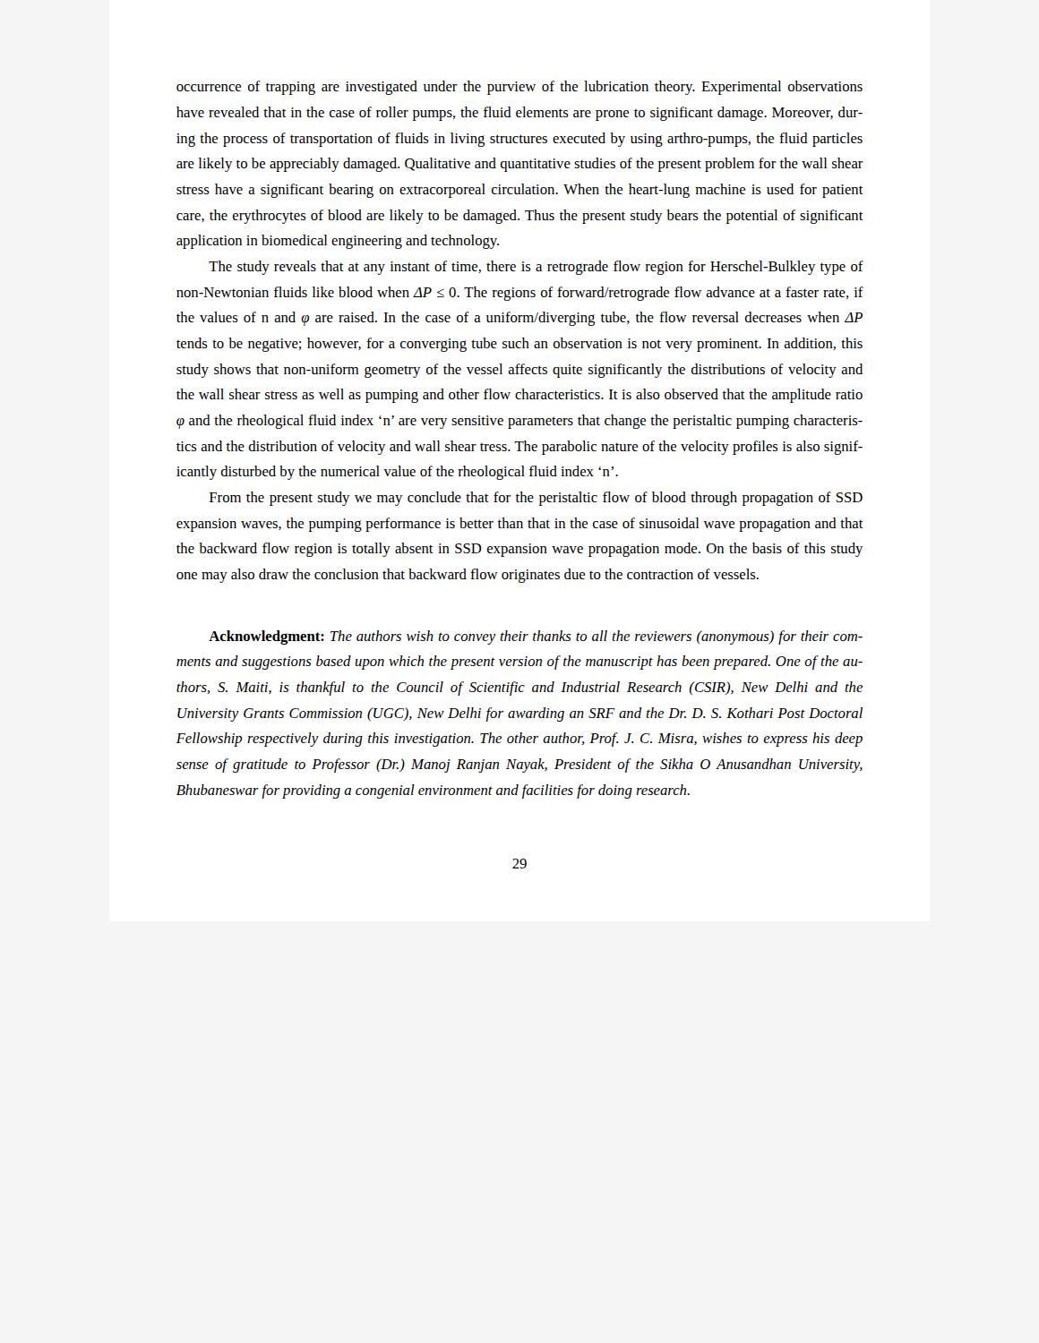occurrence of trapping are investigated under the purview of the lubrication theory. Experimental observations have revealed that in the case of roller pumps, the fluid elements are prone to significant damage. Moreover, during the process of transportation of fluids in living structures executed by using arthro-pumps, the fluid particles are likely to be appreciably damaged. Qualitative and quantitative studies of the present problem for the wall shear stress have a significant bearing on extracorporeal circulation. When the heart-lung machine is used for patient care, the erythrocytes of blood are likely to be damaged. Thus the present study bears the potential of significant application in biomedical engineering and technology.
The study reveals that at any instant of time, there is a retrograde flow region for Herschel-Bulkley type of non-Newtonian fluids like blood when ΔP ≤ 0. The regions of forward/retrograde flow advance at a faster rate, if the values of n and φ are raised. In the case of a uniform/diverging tube, the flow reversal decreases when ΔP tends to be negative; however, for a converging tube such an observation is not very prominent. In addition, this study shows that non-uniform geometry of the vessel affects quite significantly the distributions of velocity and the wall shear stress as well as pumping and other flow characteristics. It is also observed that the amplitude ratio φ and the rheological fluid index ‘n’ are very sensitive parameters that change the peristaltic pumping characteristics and the distribution of velocity and wall shear tress. The parabolic nature of the velocity profiles is also significantly disturbed by the numerical value of the rheological fluid index ‘n’.
From the present study we may conclude that for the peristaltic flow of blood through propagation of SSD expansion waves, the pumping performance is better than that in the case of sinusoidal wave propagation and that the backward flow region is totally absent in SSD expansion wave propagation mode. On the basis of this study one may also draw the conclusion that backward flow originates due to the contraction of vessels.
Acknowledgment: The authors wish to convey their thanks to all the reviewers (anonymous) for their comments and suggestions based upon which the present version of the manuscript has been prepared. One of the authors, S. Maiti, is thankful to the Council of Scientific and Industrial Research (CSIR), New Delhi and the University Grants Commission (UGC), New Delhi for awarding an SRF and the Dr. D. S. Kothari Post Doctoral Fellowship respectively during this investigation. The other author, Prof. J. C. Misra, wishes to express his deep sense of gratitude to Professor (Dr.) Manoj Ranjan Nayak, President of the Sikha O Anusandhan University, Bhubaneswar for providing a congenial environment and facilities for doing research.
29